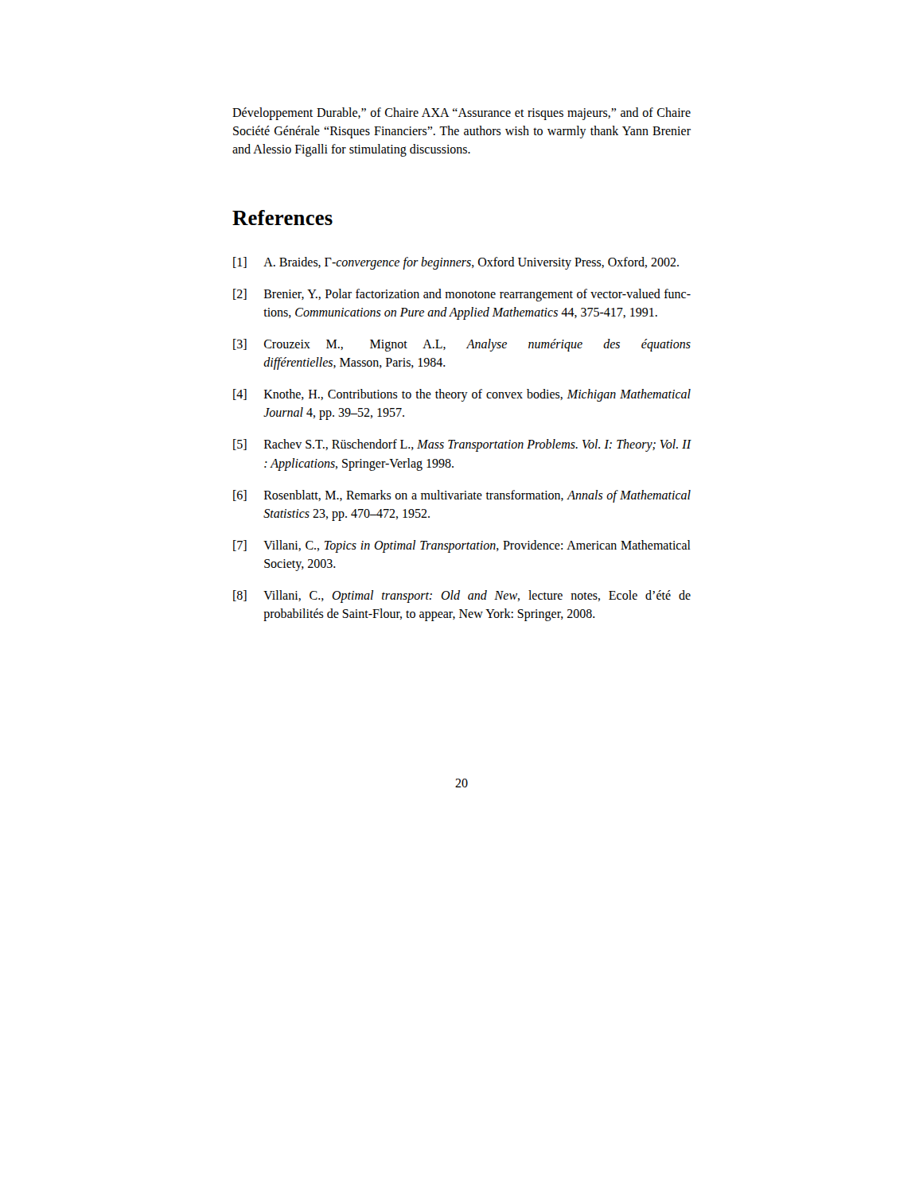Développement Durable,” of Chaire AXA “Assurance et risques majeurs,” and of Chaire Société Générale “Risques Financiers”. The authors wish to warmly thank Yann Brenier and Alessio Figalli for stimulating discussions.
References
[1] A. Braides, Γ-convergence for beginners, Oxford University Press, Oxford, 2002.
[2] Brenier, Y., Polar factorization and monotone rearrangement of vector-valued functions, Communications on Pure and Applied Mathematics 44, 375-417, 1991.
[3] Crouzeix M., Mignot A.L, Analyse numérique des équations différentielles, Masson, Paris, 1984.
[4] Knothe, H., Contributions to the theory of convex bodies, Michigan Mathematical Journal 4, pp. 39–52, 1957.
[5] Rachev S.T., Rüschendorf L., Mass Transportation Problems. Vol. I: Theory; Vol. II : Applications, Springer-Verlag 1998.
[6] Rosenblatt, M., Remarks on a multivariate transformation, Annals of Mathematical Statistics 23, pp. 470–472, 1952.
[7] Villani, C., Topics in Optimal Transportation, Providence: American Mathematical Society, 2003.
[8] Villani, C., Optimal transport: Old and New, lecture notes, Ecole d’été de probabilités de Saint-Flour, to appear, New York: Springer, 2008.
20